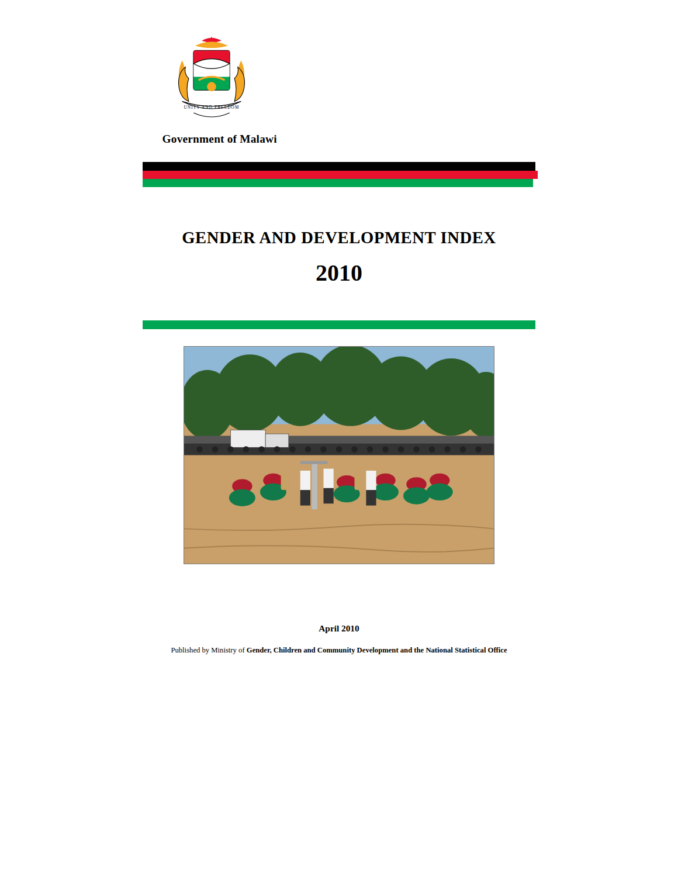Government of Malawi
GENDER AND DEVELOPMENT INDEX
2010
April 2010
Published by Ministry of Gender, Children and Community Development and the National Statistical Office